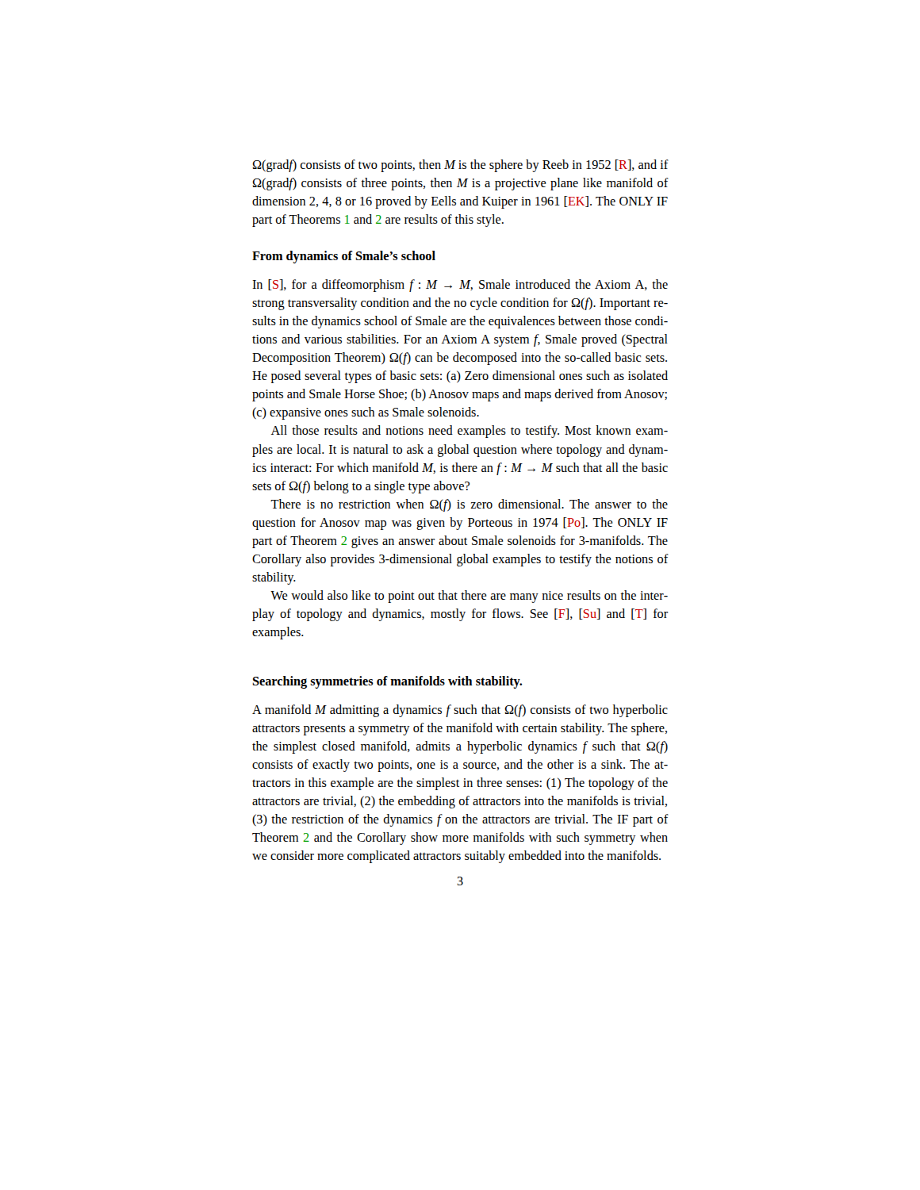Ω(gradf) consists of two points, then M is the sphere by Reeb in 1952 [R], and if Ω(gradf) consists of three points, then M is a projective plane like manifold of dimension 2, 4, 8 or 16 proved by Eells and Kuiper in 1961 [EK]. The ONLY IF part of Theorems 1 and 2 are results of this style.
From dynamics of Smale’s school
In [S], for a diffeomorphism f : M → M, Smale introduced the Axiom A, the strong transversality condition and the no cycle condition for Ω(f). Important results in the dynamics school of Smale are the equivalences between those conditions and various stabilities. For an Axiom A system f, Smale proved (Spectral Decomposition Theorem) Ω(f) can be decomposed into the so-called basic sets. He posed several types of basic sets: (a) Zero dimensional ones such as isolated points and Smale Horse Shoe; (b) Anosov maps and maps derived from Anosov; (c) expansive ones such as Smale solenoids.
All those results and notions need examples to testify. Most known examples are local. It is natural to ask a global question where topology and dynamics interact: For which manifold M, is there an f : M → M such that all the basic sets of Ω(f) belong to a single type above?
There is no restriction when Ω(f) is zero dimensional. The answer to the question for Anosov map was given by Porteous in 1974 [Po]. The ONLY IF part of Theorem 2 gives an answer about Smale solenoids for 3-manifolds. The Corollary also provides 3-dimensional global examples to testify the notions of stability.
We would also like to point out that there are many nice results on the interplay of topology and dynamics, mostly for flows. See [F], [Su] and [T] for examples.
Searching symmetries of manifolds with stability.
A manifold M admitting a dynamics f such that Ω(f) consists of two hyperbolic attractors presents a symmetry of the manifold with certain stability. The sphere, the simplest closed manifold, admits a hyperbolic dynamics f such that Ω(f) consists of exactly two points, one is a source, and the other is a sink. The attractors in this example are the simplest in three senses: (1) The topology of the attractors are trivial, (2) the embedding of attractors into the manifolds is trivial, (3) the restriction of the dynamics f on the attractors are trivial. The IF part of Theorem 2 and the Corollary show more manifolds with such symmetry when we consider more complicated attractors suitably embedded into the manifolds.
3